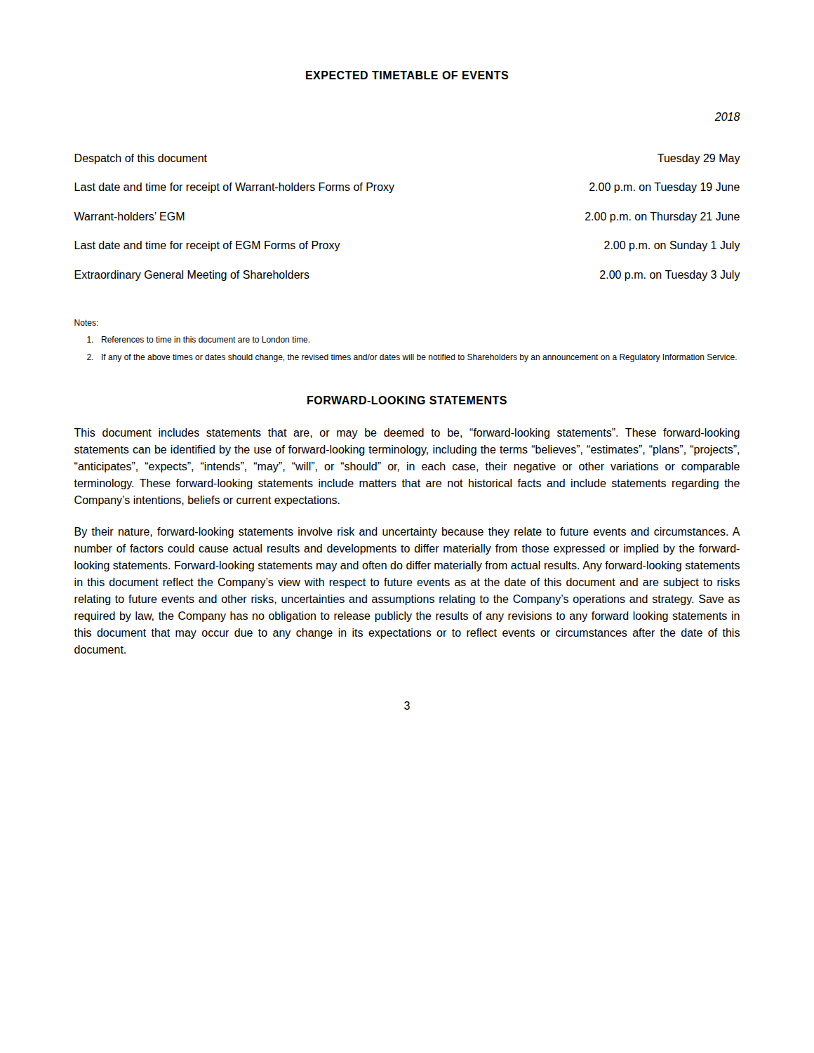EXPECTED TIMETABLE OF EVENTS
2018
| Despatch of this document | Tuesday 29 May |
| Last date and time for receipt of Warrant-holders Forms of Proxy | 2.00 p.m. on Tuesday 19 June |
| Warrant-holders’ EGM | 2.00 p.m. on Thursday 21 June |
| Last date and time for receipt of EGM Forms of Proxy | 2.00 p.m. on Sunday 1 July |
| Extraordinary General Meeting of Shareholders | 2.00 p.m. on Tuesday 3 July |
Notes:
References to time in this document are to London time.
If any of the above times or dates should change, the revised times and/or dates will be notified to Shareholders by an announcement on a Regulatory Information Service.
FORWARD-LOOKING STATEMENTS
This document includes statements that are, or may be deemed to be, “forward-looking statements”. These forward-looking statements can be identified by the use of forward-looking terminology, including the terms “believes”, “estimates”, “plans”, “projects”, “anticipates”, “expects”, “intends”, “may”, “will”, or “should” or, in each case, their negative or other variations or comparable terminology. These forward-looking statements include matters that are not historical facts and include statements regarding the Company’s intentions, beliefs or current expectations.
By their nature, forward-looking statements involve risk and uncertainty because they relate to future events and circumstances. A number of factors could cause actual results and developments to differ materially from those expressed or implied by the forward-looking statements. Forward-looking statements may and often do differ materially from actual results. Any forward-looking statements in this document reflect the Company’s view with respect to future events as at the date of this document and are subject to risks relating to future events and other risks, uncertainties and assumptions relating to the Company’s operations and strategy. Save as required by law, the Company has no obligation to release publicly the results of any revisions to any forward looking statements in this document that may occur due to any change in its expectations or to reflect events or circumstances after the date of this document.
3